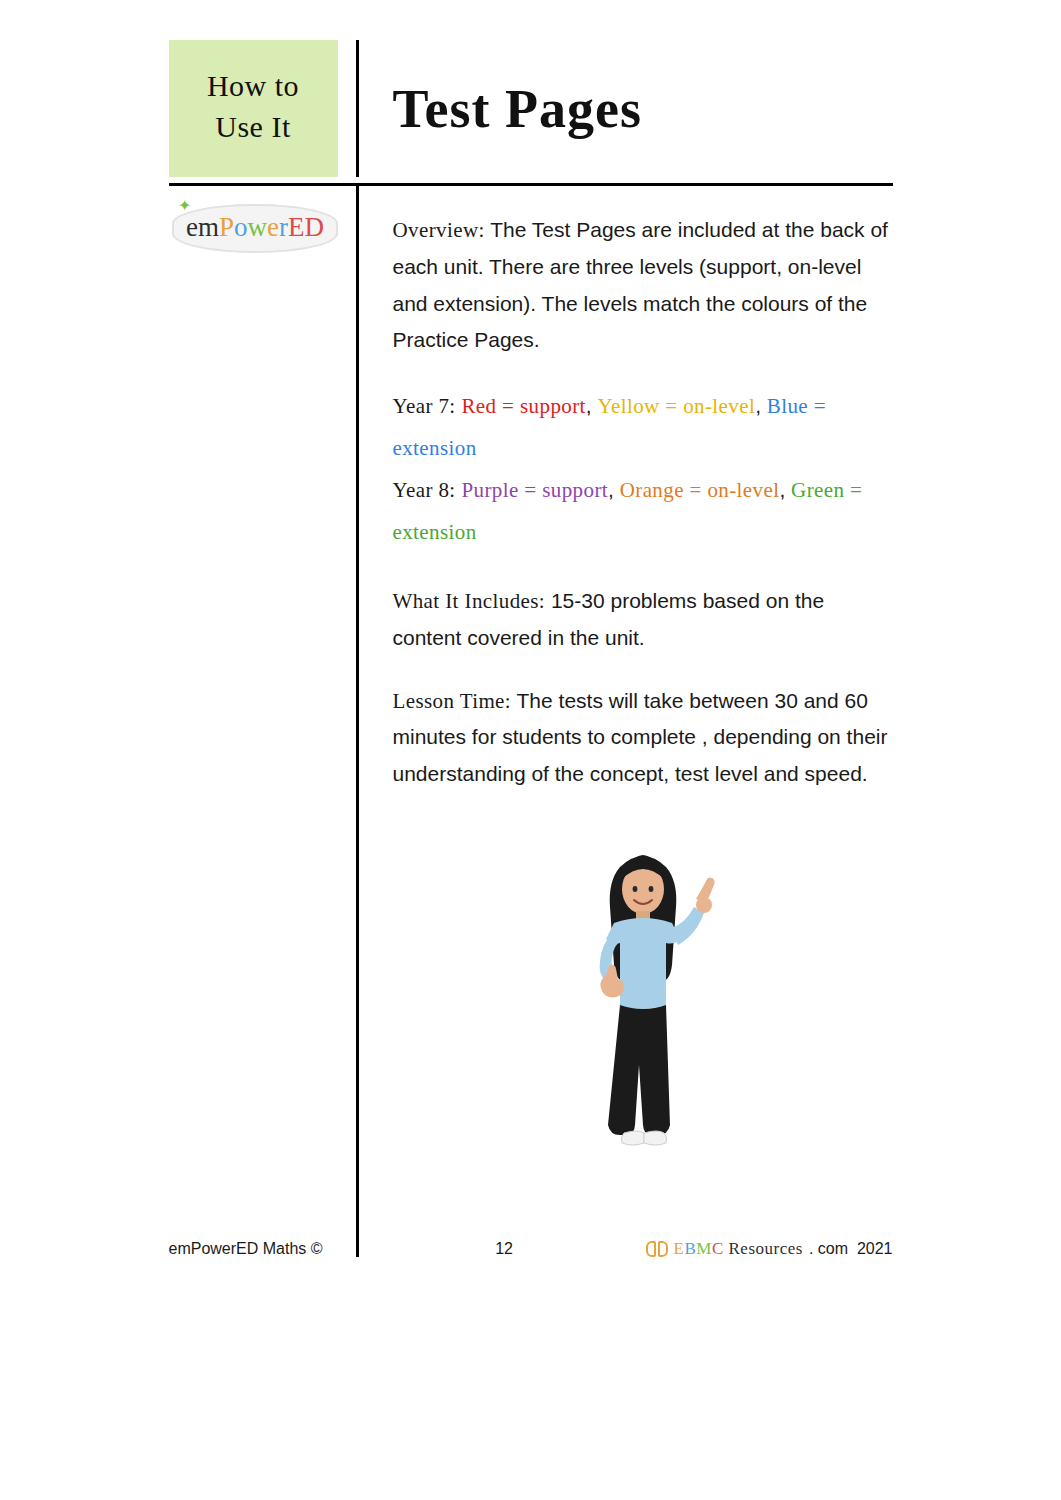How to
Use It
Test Pages
✦em PowerED
Overview: The Test Pages are included at the back of each unit. There are three levels (support, on-level and extension). The levels match the colours of the Practice Pages.
Year 7: Red = support, Yellow = on-level, Blue = extension
Year 8: Purple = support, Orange = on-level, Green = extension
What It Includes: 15-30 problems based on the content covered in the unit.
Lesson Time: The tests will take between 30 and 60 minutes for students to complete , depending on their understanding of the concept, test level and speed.
emPowerED Maths ©
12
EBMC Resources . com 2021